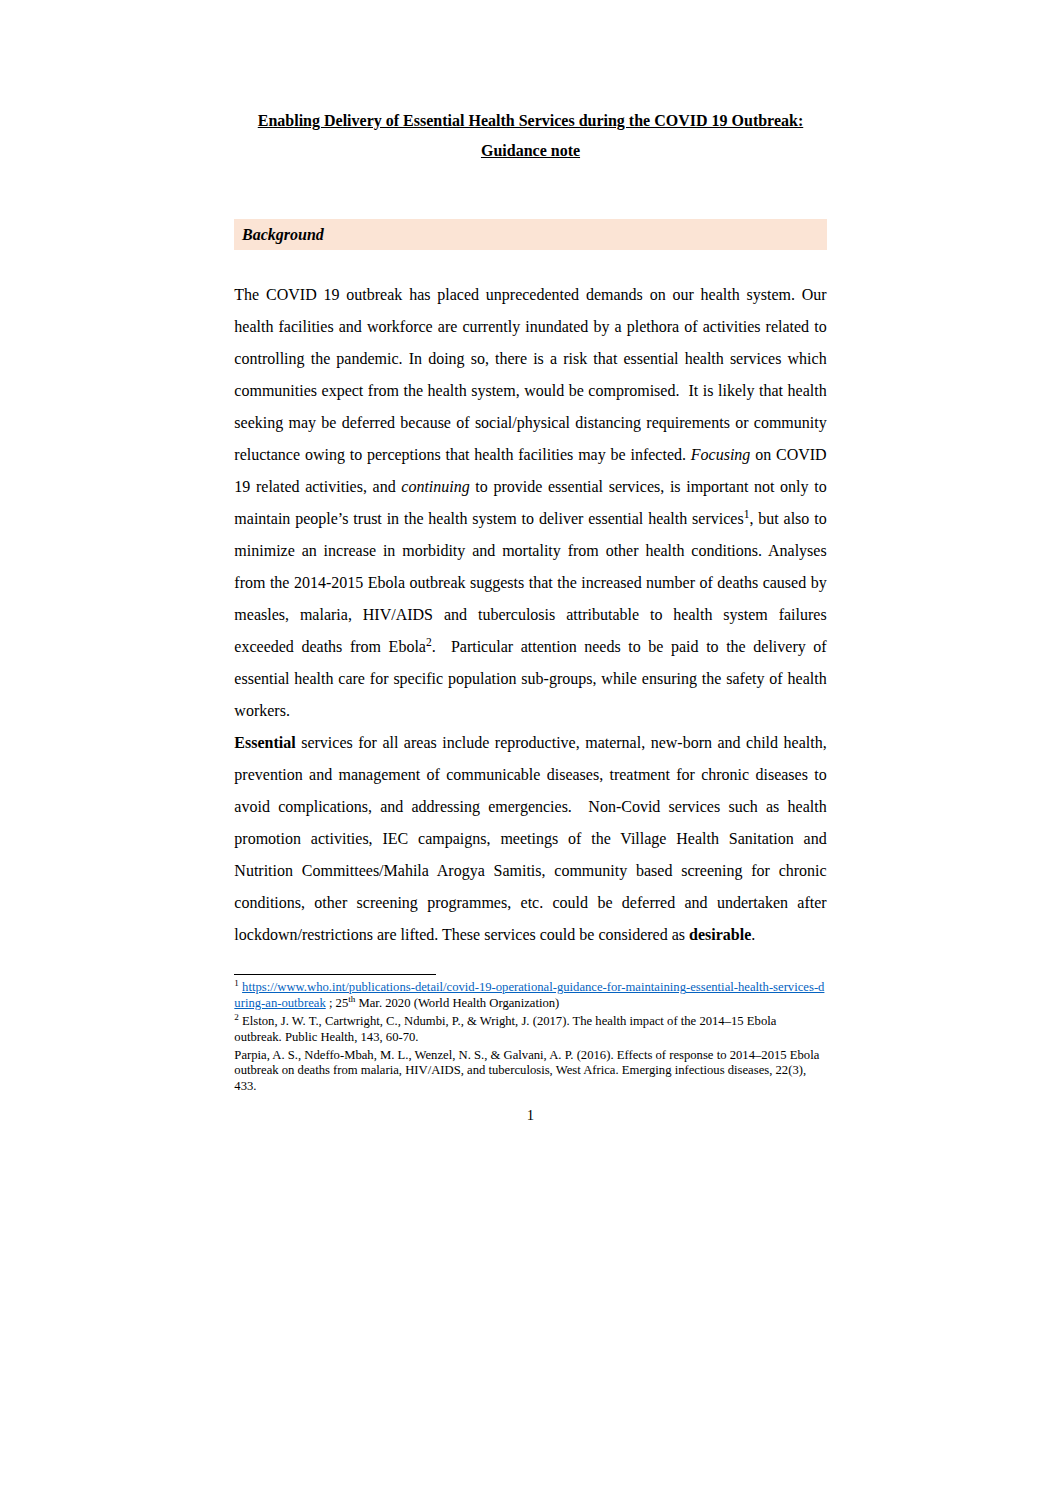Enabling Delivery of Essential Health Services during the COVID 19 Outbreak:
Guidance note
Background
The COVID 19 outbreak has placed unprecedented demands on our health system. Our health facilities and workforce are currently inundated by a plethora of activities related to controlling the pandemic. In doing so, there is a risk that essential health services which communities expect from the health system, would be compromised. It is likely that health seeking may be deferred because of social/physical distancing requirements or community reluctance owing to perceptions that health facilities may be infected. Focusing on COVID 19 related activities, and continuing to provide essential services, is important not only to maintain people’s trust in the health system to deliver essential health services1, but also to minimize an increase in morbidity and mortality from other health conditions. Analyses from the 2014-2015 Ebola outbreak suggests that the increased number of deaths caused by measles, malaria, HIV/AIDS and tuberculosis attributable to health system failures exceeded deaths from Ebola2. Particular attention needs to be paid to the delivery of essential health care for specific population sub-groups, while ensuring the safety of health workers.
Essential services for all areas include reproductive, maternal, new-born and child health, prevention and management of communicable diseases, treatment for chronic diseases to avoid complications, and addressing emergencies. Non-Covid services such as health promotion activities, IEC campaigns, meetings of the Village Health Sanitation and Nutrition Committees/Mahila Arogya Samitis, community based screening for chronic conditions, other screening programmes, etc. could be deferred and undertaken after lockdown/restrictions are lifted. These services could be considered as desirable.
1 https://www.who.int/publications-detail/covid-19-operational-guidance-for-maintaining-essential-health-services-during-an-outbreak ; 25th Mar. 2020 (World Health Organization)
2 Elston, J. W. T., Cartwright, C., Ndumbi, P., & Wright, J. (2017). The health impact of the 2014–15 Ebola outbreak. Public Health, 143, 60-70.
Parpia, A. S., Ndeffo-Mbah, M. L., Wenzel, N. S., & Galvani, A. P. (2016). Effects of response to 2014–2015 Ebola outbreak on deaths from malaria, HIV/AIDS, and tuberculosis, West Africa. Emerging infectious diseases, 22(3), 433.
1